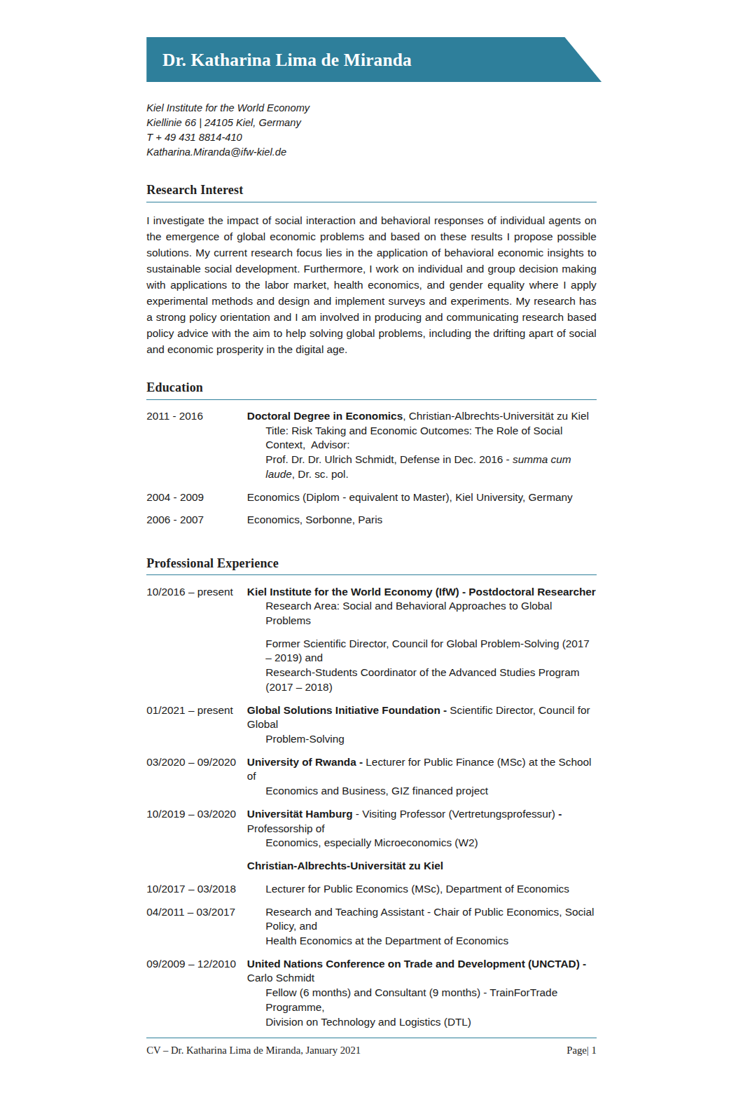Dr. Katharina Lima de Miranda
Kiel Institute for the World Economy
Kiellinie 66 | 24105 Kiel, Germany
T + 49 431 8814-410
Katharina.Miranda@ifw-kiel.de
Research Interest
I investigate the impact of social interaction and behavioral responses of individual agents on the emergence of global economic problems and based on these results I propose possible solutions. My current research focus lies in the application of behavioral economic insights to sustainable social development. Furthermore, I work on individual and group decision making with applications to the labor market, health economics, and gender equality where I apply experimental methods and design and implement surveys and experiments. My research has a strong policy orientation and I am involved in producing and communicating research based policy advice with the aim to help solving global problems, including the drifting apart of social and economic prosperity in the digital age.
Education
| 2011 - 2016 | Doctoral Degree in Economics , Christian-Albrechts-Universität zu Kiel Title: Risk Taking and Economic Outcomes: The Role of Social Context, Advisor: Prof. Dr. Dr. Ulrich Schmidt, Defense in Dec. 2016 - summa cum laude , Dr. sc. pol. |
| 2004 - 2009 | Economics (Diplom - equivalent to Master), Kiel University, Germany |
| 2006 - 2007 | Economics, Sorbonne, Paris |
Professional Experience
| 10/2016 – present | Kiel Institute for the World Economy (IfW) - Postdoctoral Researcher Research Area: Social and Behavioral Approaches to Global Problems Former Scientific Director, Council for Global Problem-Solving (2017 – 2019) and Research-Students Coordinator of the Advanced Studies Program (2017 – 2018) |
| 01/2021 – present | Global Solutions Initiative Foundation - Scientific Director, Council for Global Problem-Solving |
| 03/2020 – 09/2020 | University of Rwanda - Lecturer for Public Finance (MSc) at the School of Economics and Business, GIZ financed project |
| 10/2019 – 03/2020 | Universität Hamburg - Visiting Professor (Vertretungsprofessur) - Professorship of Economics, especially Microeconomics (W2) |
| | Christian-Albrechts-Universität zu Kiel |
| 10/2017 – 03/2018 | Lecturer for Public Economics (MSc), Department of Economics |
| 04/2011 – 03/2017 | Research and Teaching Assistant - Chair of Public Economics, Social Policy, and Health Economics at the Department of Economics |
| 09/2009 – 12/2010 | United Nations Conference on Trade and Development (UNCTAD) - Carlo Schmidt Fellow (6 months) and Consultant (9 months) - TrainForTrade Programme, Division on Technology and Logistics (DTL) |
CV – Dr. Katharina Lima de Miranda, January 2021 Page| 1